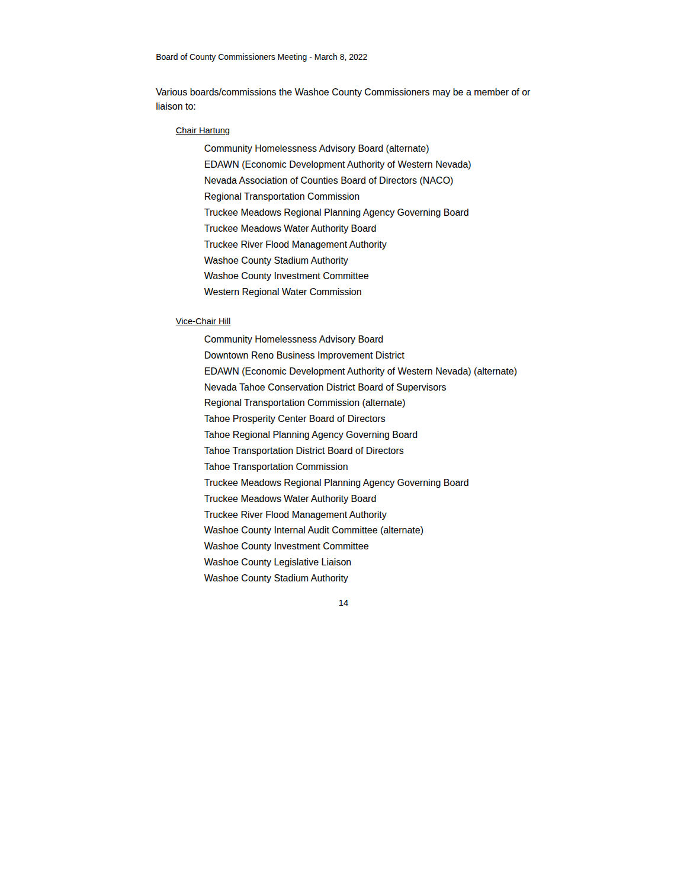Board of County Commissioners Meeting - March 8, 2022
Various boards/commissions the Washoe County Commissioners may be a member of or liaison to:
Chair Hartung
Community Homelessness Advisory Board (alternate)
EDAWN (Economic Development Authority of Western Nevada)
Nevada Association of Counties Board of Directors (NACO)
Regional Transportation Commission
Truckee Meadows Regional Planning Agency Governing Board
Truckee Meadows Water Authority Board
Truckee River Flood Management Authority
Washoe County Stadium Authority
Washoe County Investment Committee
Western Regional Water Commission
Vice-Chair Hill
Community Homelessness Advisory Board
Downtown Reno Business Improvement District
EDAWN (Economic Development Authority of Western Nevada) (alternate)
Nevada Tahoe Conservation District Board of Supervisors
Regional Transportation Commission (alternate)
Tahoe Prosperity Center Board of Directors
Tahoe Regional Planning Agency Governing Board
Tahoe Transportation District Board of Directors
Tahoe Transportation Commission
Truckee Meadows Regional Planning Agency Governing Board
Truckee Meadows Water Authority Board
Truckee River Flood Management Authority
Washoe County Internal Audit Committee (alternate)
Washoe County Investment Committee
Washoe County Legislative Liaison
Washoe County Stadium Authority
14